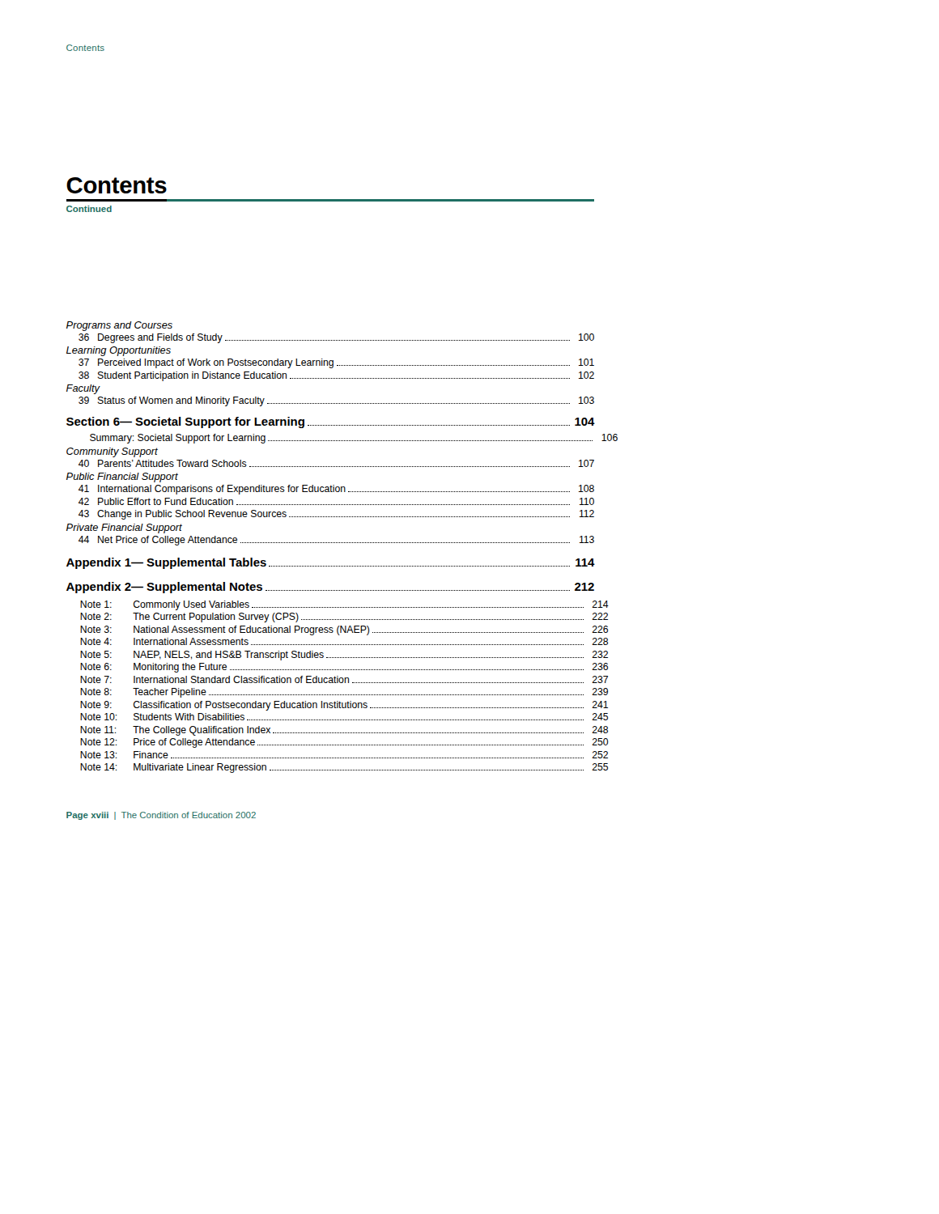Contents
Contents
Continued
Programs and Courses
36 Degrees and Fields of Study 100
Learning Opportunities
37 Perceived Impact of Work on Postsecondary Learning 101
38 Student Participation in Distance Education 102
Faculty
39 Status of Women and Minority Faculty 103
Section 6— Societal Support for Learning 104
Summary: Societal Support for Learning 106
Community Support
40 Parents’ Attitudes Toward Schools 107
Public Financial Support
41 International Comparisons of Expenditures for Education 108
42 Public Effort to Fund Education 110
43 Change in Public School Revenue Sources 112
Private Financial Support
44 Net Price of College Attendance 113
Appendix 1— Supplemental Tables 114
Appendix 2— Supplemental Notes 212
Note 1: Commonly Used Variables 214
Note 2: The Current Population Survey (CPS) 222
Note 3: National Assessment of Educational Progress (NAEP) 226
Note 4: International Assessments 228
Note 5: NAEP, NELS, and HS&B Transcript Studies 232
Note 6: Monitoring the Future 236
Note 7: International Standard Classification of Education 237
Note 8: Teacher Pipeline 239
Note 9: Classification of Postsecondary Education Institutions 241
Note 10: Students With Disabilities 245
Note 11: The College Qualification Index 248
Note 12: Price of College Attendance 250
Note 13: Finance 252
Note 14: Multivariate Linear Regression 255
Page xviii|The Condition of Education 2002